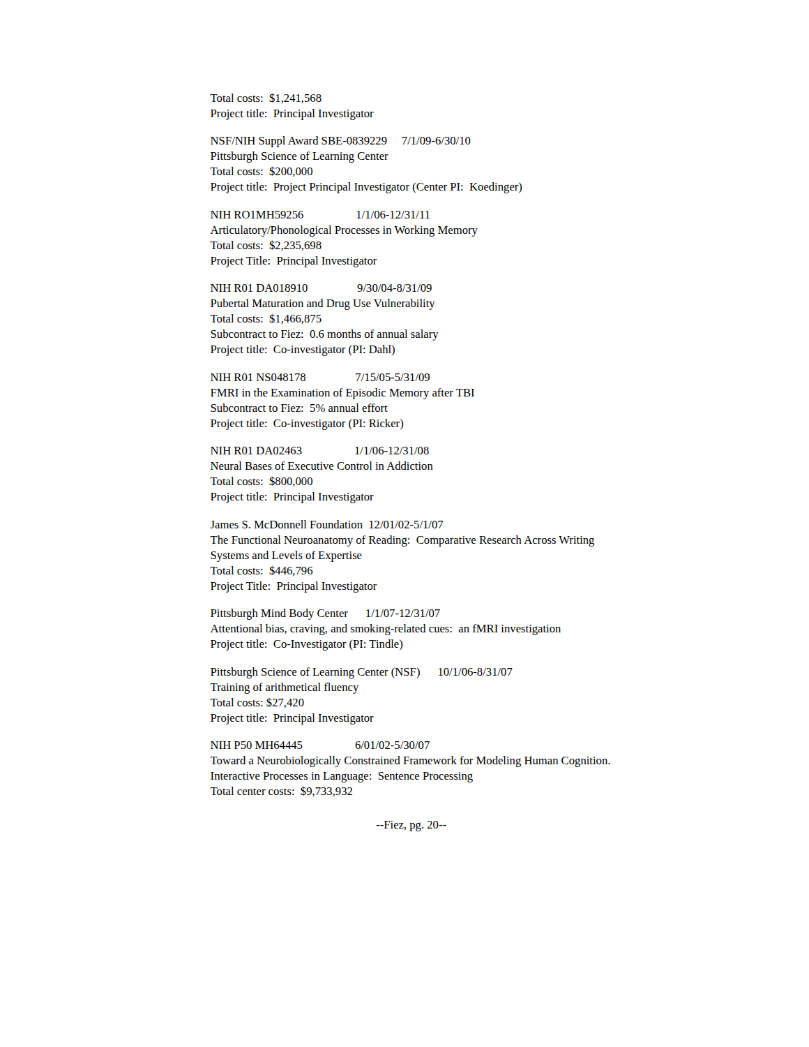Total costs: $1,241,568
Project title: Principal Investigator
NSF/NIH Suppl Award SBE-0839229 7/1/09-6/30/10
Pittsburgh Science of Learning Center
Total costs: $200,000
Project title: Project Principal Investigator (Center PI: Koedinger)
NIH RO1MH59256 1/1/06-12/31/11
Articulatory/Phonological Processes in Working Memory
Total costs: $2,235,698
Project Title: Principal Investigator
NIH R01 DA018910 9/30/04-8/31/09
Pubertal Maturation and Drug Use Vulnerability
Total costs: $1,466,875
Subcontract to Fiez: 0.6 months of annual salary
Project title: Co-investigator (PI: Dahl)
NIH R01 NS048178 7/15/05-5/31/09
FMRI in the Examination of Episodic Memory after TBI
Subcontract to Fiez: 5% annual effort
Project title: Co-investigator (PI: Ricker)
NIH R01 DA02463 1/1/06-12/31/08
Neural Bases of Executive Control in Addiction
Total costs: $800,000
Project title: Principal Investigator
James S. McDonnell Foundation 12/01/02-5/1/07
The Functional Neuroanatomy of Reading: Comparative Research Across Writing Systems and Levels of Expertise
Total costs: $446,796
Project Title: Principal Investigator
Pittsburgh Mind Body Center 1/1/07-12/31/07
Attentional bias, craving, and smoking-related cues: an fMRI investigation
Project title: Co-Investigator (PI: Tindle)
Pittsburgh Science of Learning Center (NSF) 10/1/06-8/31/07
Training of arithmetical fluency
Total costs: $27,420
Project title: Principal Investigator
NIH P50 MH64445 6/01/02-5/30/07
Toward a Neurobiologically Constrained Framework for Modeling Human Cognition.
Interactive Processes in Language: Sentence Processing
Total center costs: $9,733,932
--Fiez, pg. 20--